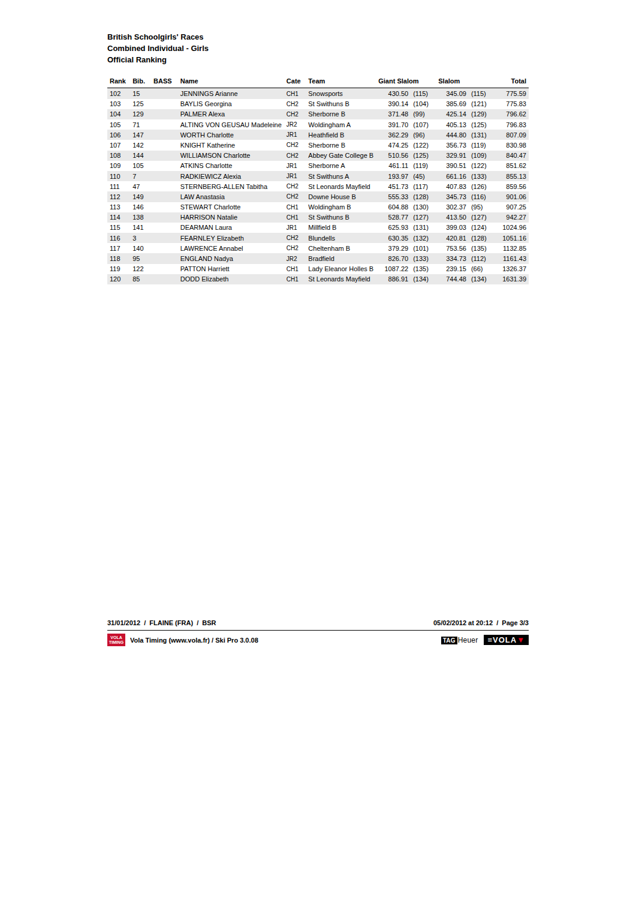British Schoolgirls' Races Combined Individual - Girls Official Ranking
| Rank | Bib. | BASS | Name | Cate | Team | Giant Slalom | Slalom | Total |
| --- | --- | --- | --- | --- | --- | --- | --- | --- |
| 102 | 15 | | JENNINGS Arianne | CH1 | Snowsports | 430.50 | (115) | 345.09 | (115) | 775.59 |
| 103 | 125 | | BAYLIS Georgina | CH2 | St Swithuns B | 390.14 | (104) | 385.69 | (121) | 775.83 |
| 104 | 129 | | PALMER Alexa | CH2 | Sherborne B | 371.48 | (99) | 425.14 | (129) | 796.62 |
| 105 | 71 | | ALTING VON GEUSAU Madeleine | JR2 | Woldingham A | 391.70 | (107) | 405.13 | (125) | 796.83 |
| 106 | 147 | | WORTH Charlotte | JR1 | Heathfield B | 362.29 | (96) | 444.80 | (131) | 807.09 |
| 107 | 142 | | KNIGHT Katherine | CH2 | Sherborne B | 474.25 | (122) | 356.73 | (119) | 830.98 |
| 108 | 144 | | WILLIAMSON Charlotte | CH2 | Abbey Gate College B | 510.56 | (125) | 329.91 | (109) | 840.47 |
| 109 | 105 | | ATKINS Charlotte | JR1 | Sherborne A | 461.11 | (119) | 390.51 | (122) | 851.62 |
| 110 | 7 | | RADKIEWICZ Alexia | JR1 | St Swithuns A | 193.97 | (45) | 661.16 | (133) | 855.13 |
| 111 | 47 | | STERNBERG-ALLEN Tabitha | CH2 | St Leonards Mayfield | 451.73 | (117) | 407.83 | (126) | 859.56 |
| 112 | 149 | | LAW Anastasia | CH2 | Downe House B | 555.33 | (128) | 345.73 | (116) | 901.06 |
| 113 | 146 | | STEWART Charlotte | CH1 | Woldingham B | 604.88 | (130) | 302.37 | (95) | 907.25 |
| 114 | 138 | | HARRISON Natalie | CH1 | St Swithuns B | 528.77 | (127) | 413.50 | (127) | 942.27 |
| 115 | 141 | | DEARMAN Laura | JR1 | Millfield B | 625.93 | (131) | 399.03 | (124) | 1024.96 |
| 116 | 3 | | FEARNLEY Elizabeth | CH2 | Blundells | 630.35 | (132) | 420.81 | (128) | 1051.16 |
| 117 | 140 | | LAWRENCE Annabel | CH2 | Cheltenham B | 379.29 | (101) | 753.56 | (135) | 1132.85 |
| 118 | 95 | | ENGLAND Nadya | JR2 | Bradfield | 826.70 | (133) | 334.73 | (112) | 1161.43 |
| 119 | 122 | | PATTON Harriett | CH1 | Lady Eleanor Holles B | 1087.22 | (135) | 239.15 | (66) | 1326.37 |
| 120 | 85 | | DODD Elizabeth | CH1 | St Leonards Mayfield | 886.91 | (134) | 744.48 | (134) | 1631.39 |
31/01/2012 / FLAINE (FRA) / BSR
05/02/2012 at 20:12 / Page 3/3
VOLA
TIMING
Vola Timing (www.vola.fr) / Ski Pro 3.0.08
TAG Heuer
≡VOLA▼